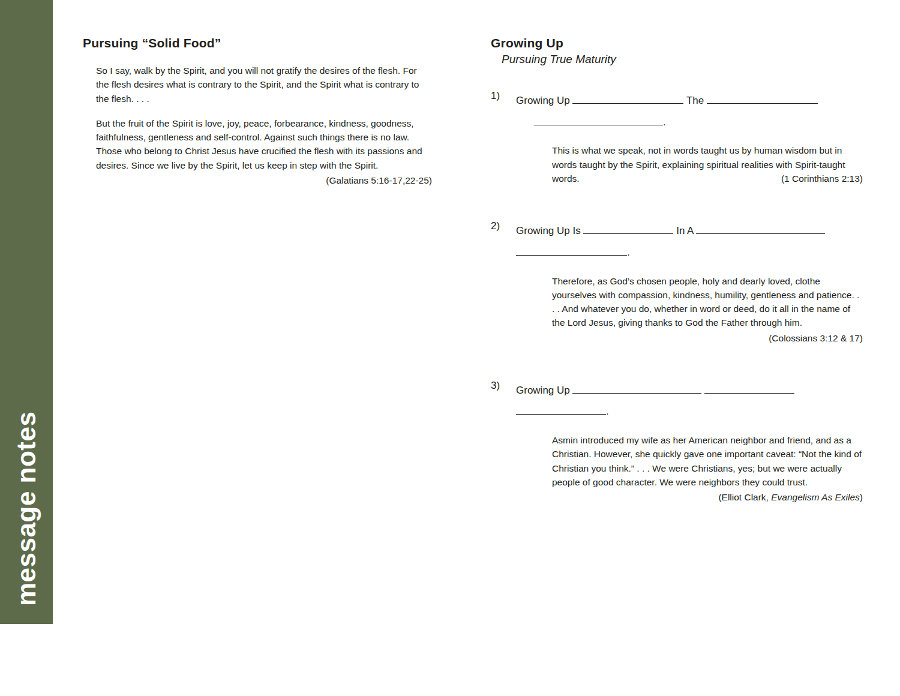message notes
Pursuing “Solid Food”
So I say, walk by the Spirit, and you will not gratify the desires of the flesh. For the flesh desires what is contrary to the Spirit, and the Spirit what is contrary to the flesh. . . .
But the fruit of the Spirit is love, joy, peace, forbearance, kindness, goodness, faithfulness, gentleness and self-control. Against such things there is no law. Those who belong to Christ Jesus have crucified the flesh with its passions and desires. Since we live by the Spirit, let us keep in step with the Spirit. (Galatians 5:16-17,22-25)
Growing Up
Pursuing True Maturity
Growing Up The
.
This is what we speak, not in words taught us by human wisdom but in words taught by the Spirit, explaining spiritual realities with Spirit-taught words. (1 Corinthians 2:13)
Growing Up Is In A
.
Therefore, as God’s chosen people, holy and dearly loved, clothe yourselves with compassion, kindness, humility, gentleness and patience. . . . And whatever you do, whether in word or deed, do it all in the name of the Lord Jesus, giving thanks to God the Father through him. (Colossians 3:12 & 17)
Growing Up
.
Asmin introduced my wife as her American neighbor and friend, and as a Christian. However, she quickly gave one important caveat: “Not the kind of Christian you think.” . . . We were Christians, yes; but we were actually people of good character. We were neighbors they could trust. (Elliot Clark, Evangelism As Exiles)